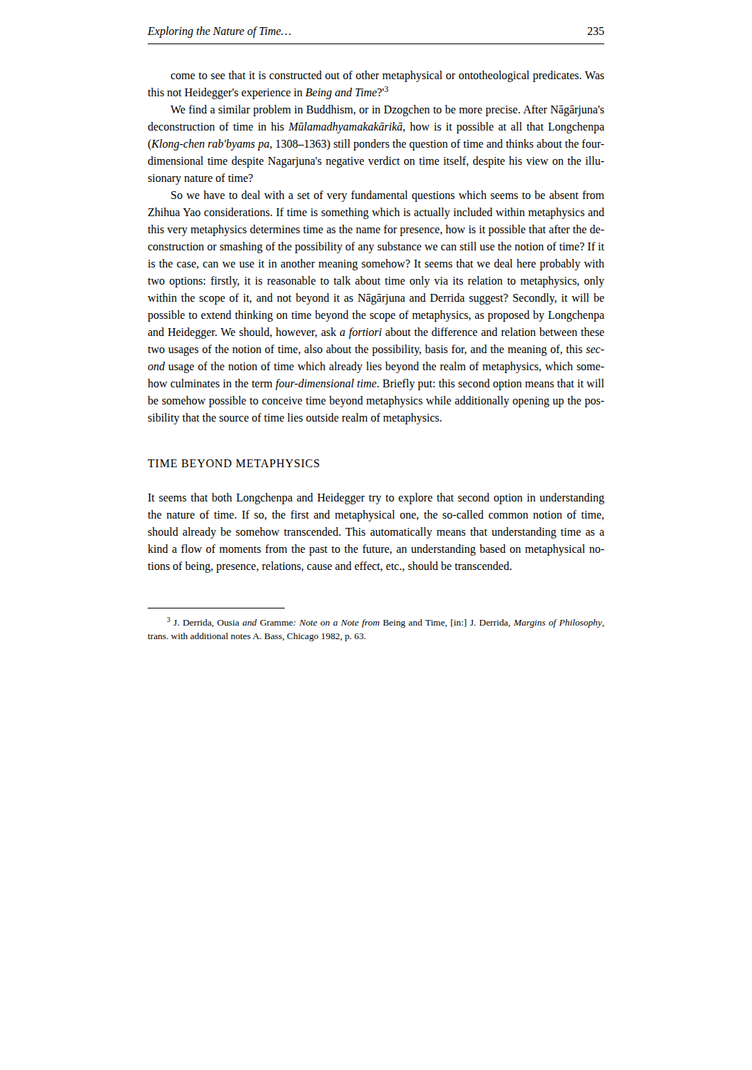Exploring the Nature of Time… 235
come to see that it is constructed out of other metaphysical or ontotheological predicates. Was this not Heidegger's experience in Being and Time?'3
We find a similar problem in Buddhism, or in Dzogchen to be more precise. After Nāgārjuna's deconstruction of time in his Mūlamadhyamakakārikā, how is it possible at all that Longchenpa (Klong-chen rab'byams pa, 1308–1363) still ponders the question of time and thinks about the four-dimensional time despite Nagarjuna's negative verdict on time itself, despite his view on the illusionary nature of time?
So we have to deal with a set of very fundamental questions which seems to be absent from Zhihua Yao considerations. If time is something which is actually included within metaphysics and this very metaphysics determines time as the name for presence, how is it possible that after the deconstruction or smashing of the possibility of any substance we can still use the notion of time? If it is the case, can we use it in another meaning somehow? It seems that we deal here probably with two options: firstly, it is reasonable to talk about time only via its relation to metaphysics, only within the scope of it, and not beyond it as Nāgārjuna and Derrida suggest? Secondly, it will be possible to extend thinking on time beyond the scope of metaphysics, as proposed by Longchenpa and Heidegger. We should, however, ask a fortiori about the difference and relation between these two usages of the notion of time, also about the possibility, basis for, and the meaning of, this second usage of the notion of time which already lies beyond the realm of metaphysics, which somehow culminates in the term four-dimensional time. Briefly put: this second option means that it will be somehow possible to conceive time beyond metaphysics while additionally opening up the possibility that the source of time lies outside realm of metaphysics.
Time beyond metaphysics
It seems that both Longchenpa and Heidegger try to explore that second option in understanding the nature of time. If so, the first and metaphysical one, the so-called common notion of time, should already be somehow transcended. This automatically means that understanding time as a kind a flow of moments from the past to the future, an understanding based on metaphysical notions of being, presence, relations, cause and effect, etc., should be transcended.
3 J. Derrida, Ousia and Gramme: Note on a Note from Being and Time, [in:] J. Derrida, Margins of Philosophy, trans. with additional notes A. Bass, Chicago 1982, p. 63.